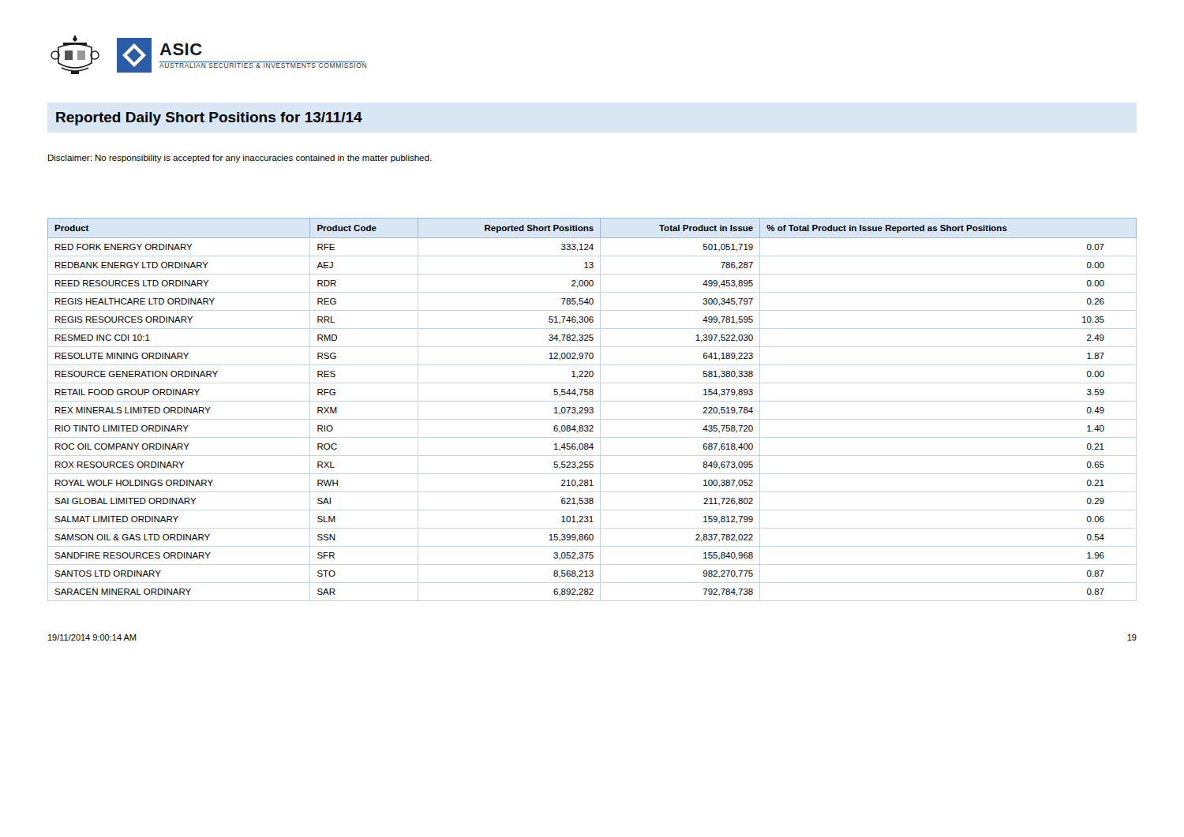ASIC
Australian Securities & Investments Commission
Reported Daily Short Positions for 13/11/14
Disclaimer: No responsibility is accepted for any inaccuracies contained in the matter published.
| Product | Product Code | Reported Short Positions | Total Product in Issue | % of Total Product in Issue Reported as Short Positions |
| --- | --- | --- | --- | --- |
| RED FORK ENERGY ORDINARY | RFE | 333,124 | 501,051,719 | 0.07 |
| REDBANK ENERGY LTD ORDINARY | AEJ | 13 | 786,287 | 0.00 |
| REED RESOURCES LTD ORDINARY | RDR | 2,000 | 499,453,895 | 0.00 |
| REGIS HEALTHCARE LTD ORDINARY | REG | 785,540 | 300,345,797 | 0.26 |
| REGIS RESOURCES ORDINARY | RRL | 51,746,306 | 499,781,595 | 10.35 |
| RESMED INC CDI 10:1 | RMD | 34,782,325 | 1,397,522,030 | 2.49 |
| RESOLUTE MINING ORDINARY | RSG | 12,002,970 | 641,189,223 | 1.87 |
| RESOURCE GENERATION ORDINARY | RES | 1,220 | 581,380,338 | 0.00 |
| RETAIL FOOD GROUP ORDINARY | RFG | 5,544,758 | 154,379,893 | 3.59 |
| REX MINERALS LIMITED ORDINARY | RXM | 1,073,293 | 220,519,784 | 0.49 |
| RIO TINTO LIMITED ORDINARY | RIO | 6,084,832 | 435,758,720 | 1.40 |
| ROC OIL COMPANY ORDINARY | ROC | 1,456,084 | 687,618,400 | 0.21 |
| ROX RESOURCES ORDINARY | RXL | 5,523,255 | 849,673,095 | 0.65 |
| ROYAL WOLF HOLDINGS ORDINARY | RWH | 210,281 | 100,387,052 | 0.21 |
| SAI GLOBAL LIMITED ORDINARY | SAI | 621,538 | 211,726,802 | 0.29 |
| SALMAT LIMITED ORDINARY | SLM | 101,231 | 159,812,799 | 0.06 |
| SAMSON OIL & GAS LTD ORDINARY | SSN | 15,399,860 | 2,837,782,022 | 0.54 |
| SANDFIRE RESOURCES ORDINARY | SFR | 3,052,375 | 155,840,968 | 1.96 |
| SANTOS LTD ORDINARY | STO | 8,568,213 | 982,270,775 | 0.87 |
| SARACEN MINERAL ORDINARY | SAR | 6,892,282 | 792,784,738 | 0.87 |
19/11/2014 9:00:14 AM 19